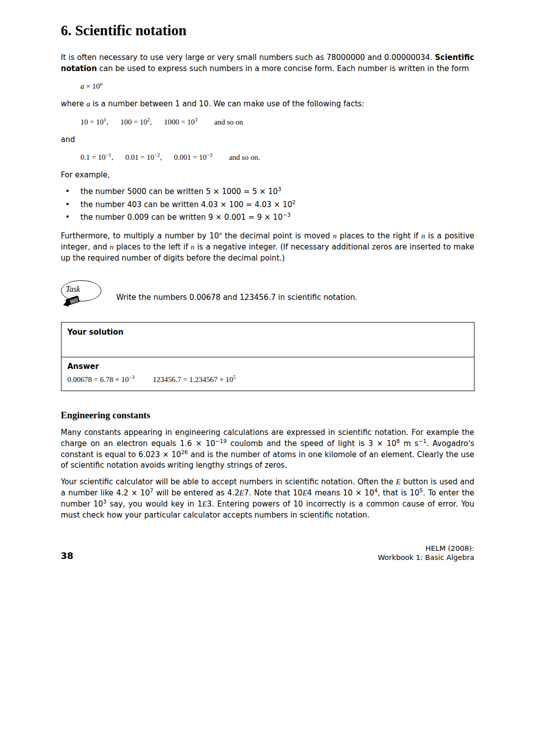6. Scientific notation
It is often necessary to use very large or very small numbers such as 78000000 and 0.00000034. Scientific notation can be used to express such numbers in a more concise form. Each number is written in the form
a × 10n
where a is a number between 1 and 10. We can make use of the following facts:
10 = 101, 100 = 102, 1000 = 103 and so on
and
0.1 = 10−1, 0.01 = 10−2, 0.001 = 10−3 and so on.
For example,
the number 5000 can be written 5 × 1000 = 5 × 103
the number 403 can be written 4.03 × 100 = 4.03 × 102
the number 0.009 can be written 9 × 0.001 = 9 × 10−3
Furthermore, to multiply a number by 10n the decimal point is moved n places to the right if n is a positive integer, and n places to the left if n is a negative integer. (If necessary additional zeros are inserted to make up the required number of digits before the decimal point.)
Task
Write the numbers 0.00678 and 123456.7 in scientific notation.
Your solution
Answer
0.00678 = 6.78 × 10−3 123456.7 = 1.234567 × 105
Engineering constants
Many constants appearing in engineering calculations are expressed in scientific notation. For example the charge on an electron equals 1.6 × 10−19 coulomb and the speed of light is 3 × 108 m s−1. Avogadro's constant is equal to 6.023 × 1026 and is the number of atoms in one kilomole of an element. Clearly the use of scientific notation avoids writing lengthy strings of zeros.
Your scientific calculator will be able to accept numbers in scientific notation. Often the E button is used and a number like 4.2 × 107 will be entered as 4.2E7. Note that 10E4 means 10 × 104, that is 105. To enter the number 103 say, you would key in 1E3. Entering powers of 10 incorrectly is a common cause of error. You must check how your particular calculator accepts numbers in scientific notation.
38
HELM (2008):
Workbook 1: Basic Algebra